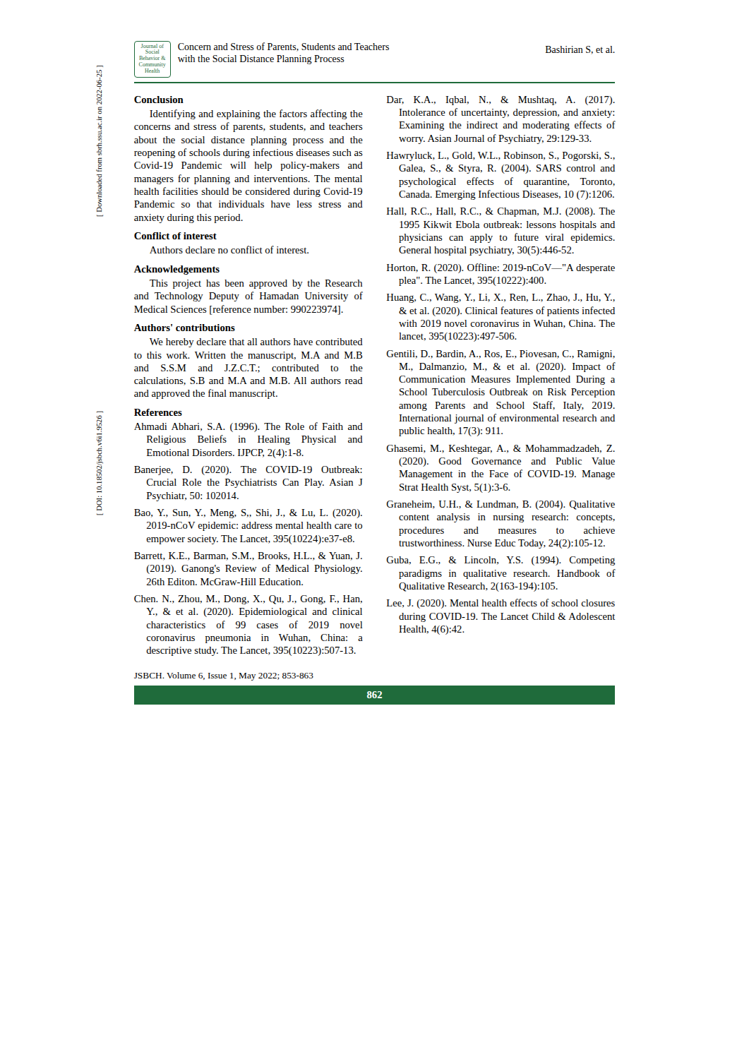[ Downloaded from sbrh.ssu.ac.ir on 2022-06-25 ]
[ DOI: 10.18502/jsbch.v6i1.9526 ]
Journal of Social Behavior & Community Health
Concern and Stress of Parents, Students and Teachers
with the Social Distance Planning Process
Bashirian S, et al.
Conclusion
Identifying and explaining the factors affecting the concerns and stress of parents, students, and teachers about the social distance planning process and the reopening of schools during infectious diseases such as Covid-19 Pandemic will help policy-makers and managers for planning and interventions. The mental health facilities should be considered during Covid-19 Pandemic so that individuals have less stress and anxiety during this period.
Conflict of interest
Authors declare no conflict of interest.
Acknowledgements
This project has been approved by the Research and Technology Deputy of Hamadan University of Medical Sciences [reference number: 990223974].
Authors' contributions
We hereby declare that all authors have contributed to this work. Written the manuscript, M.A and M.B and S.S.M and J.Z.C.T.; contributed to the calculations, S.B and M.A and M.B. All authors read and approved the final manuscript.
References
Ahmadi Abhari, S.A. (1996). The Role of Faith and Religious Beliefs in Healing Physical and Emotional Disorders. IJPCP, 2(4):1-8.
Banerjee, D. (2020). The COVID-19 Outbreak: Crucial Role the Psychiatrists Can Play. Asian J Psychiatr, 50: 102014.
Bao, Y., Sun, Y., Meng, S,, Shi, J., & Lu, L. (2020). 2019-nCoV epidemic: address mental health care to empower society. The Lancet, 395(10224):e37-e8.
Barrett, K.E., Barman, S.M., Brooks, H.L., & Yuan, J. (2019). Ganong's Review of Medical Physiology. 26th Editon. McGraw-Hill Education.
Chen. N., Zhou, M., Dong, X., Qu, J., Gong, F., Han, Y., & et al. (2020). Epidemiological and clinical characteristics of 99 cases of 2019 novel coronavirus pneumonia in Wuhan, China: a descriptive study. The Lancet, 395(10223):507-13.
Dar, K.A., Iqbal, N., & Mushtaq, A. (2017). Intolerance of uncertainty, depression, and anxiety: Examining the indirect and moderating effects of worry. Asian Journal of Psychiatry, 29:129-33.
Hawryluck, L., Gold, W.L., Robinson, S., Pogorski, S., Galea, S., & Styra, R. (2004). SARS control and psychological effects of quarantine, Toronto, Canada. Emerging Infectious Diseases, 10 (7):1206.
Hall, R.C., Hall, R.C., & Chapman, M.J. (2008). The 1995 Kikwit Ebola outbreak: lessons hospitals and physicians can apply to future viral epidemics. General hospital psychiatry, 30(5):446-52.
Horton, R. (2020). Offline: 2019-nCoV—"A desperate plea". The Lancet, 395(10222):400.
Huang, C., Wang, Y., Li, X., Ren, L., Zhao, J., Hu, Y., & et al. (2020). Clinical features of patients infected with 2019 novel coronavirus in Wuhan, China. The lancet, 395(10223):497-506.
Gentili, D., Bardin, A., Ros, E., Piovesan, C., Ramigni, M., Dalmanzio, M., & et al. (2020). Impact of Communication Measures Implemented During a School Tuberculosis Outbreak on Risk Perception among Parents and School Staff, Italy, 2019. International journal of environmental research and public health, 17(3): 911.
Ghasemi, M., Keshtegar, A., & Mohammadzadeh, Z. (2020). Good Governance and Public Value Management in the Face of COVID-19. Manage Strat Health Syst, 5(1):3-6.
Graneheim, U.H., & Lundman, B. (2004). Qualitative content analysis in nursing research: concepts, procedures and measures to achieve trustworthiness. Nurse Educ Today, 24(2):105-12.
Guba, E.G., & Lincoln, Y.S. (1994). Competing paradigms in qualitative research. Handbook of Qualitative Research, 2(163-194):105.
Lee, J. (2020). Mental health effects of school closures during COVID-19. The Lancet Child & Adolescent Health, 4(6):42.
JSBCH. Volume 6, Issue 1, May 2022; 853-863
862